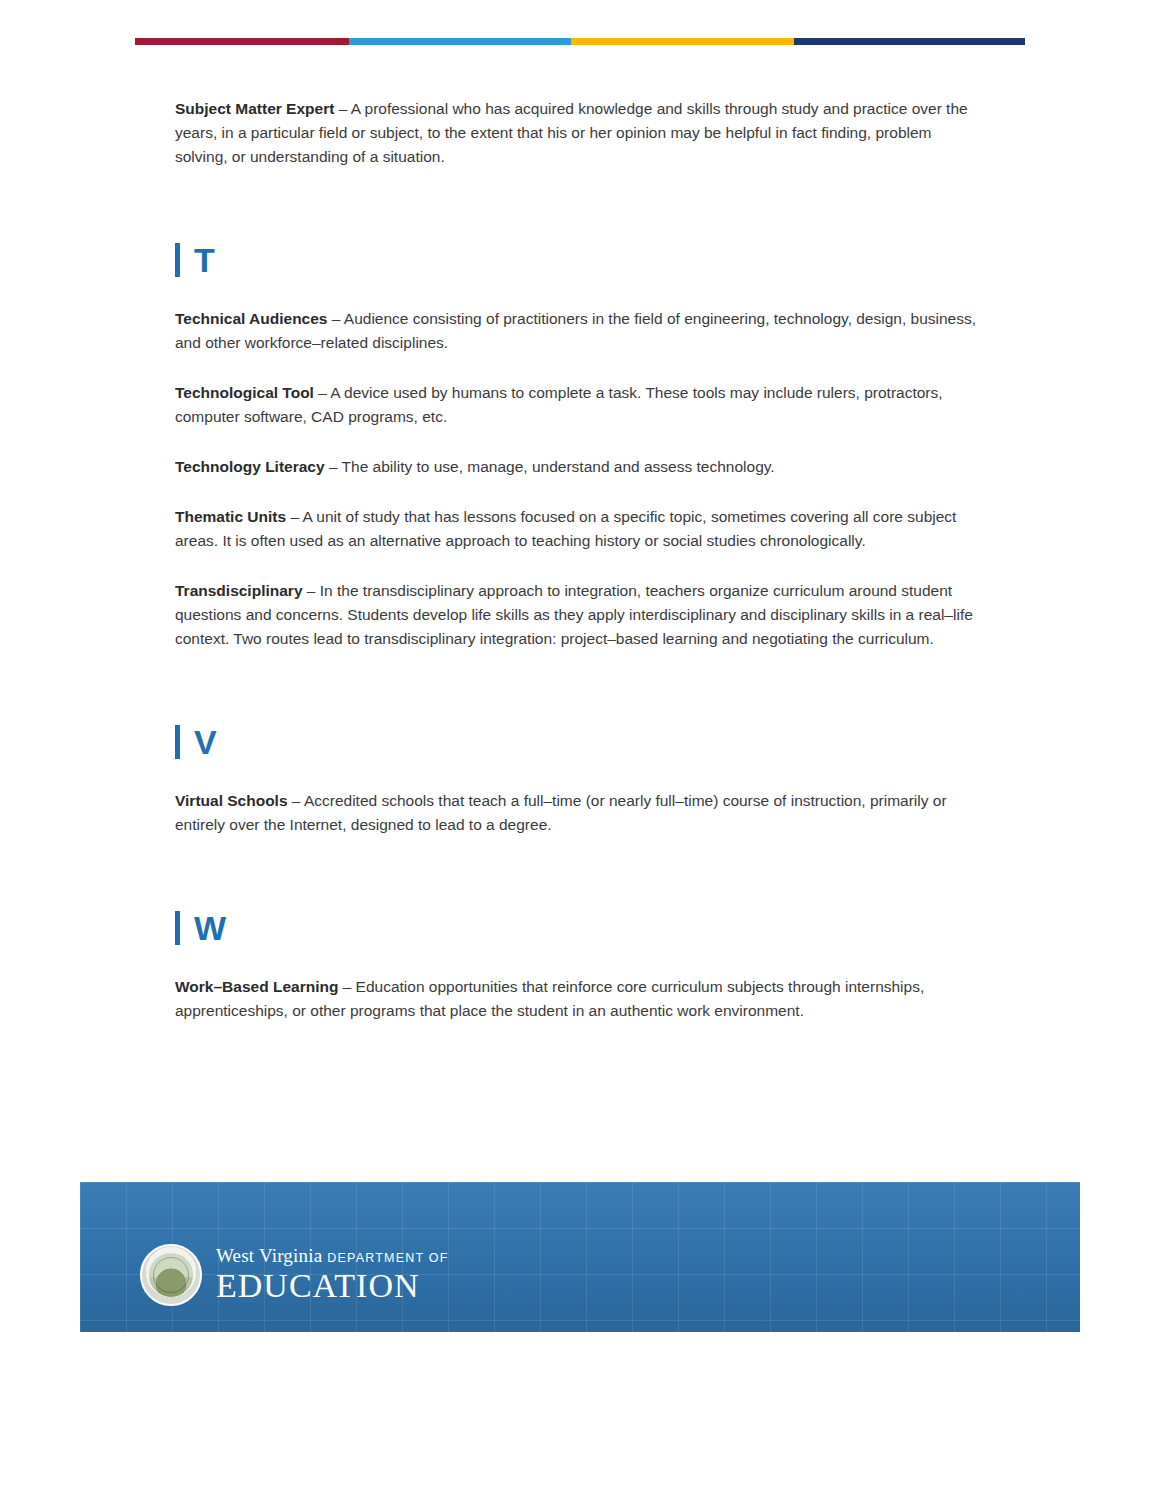Subject Matter Expert – A professional who has acquired knowledge and skills through study and practice over the years, in a particular field or subject, to the extent that his or her opinion may be helpful in fact finding, problem solving, or understanding of a situation.
T
Technical Audiences – Audience consisting of practitioners in the field of engineering, technology, design, business, and other workforce–related disciplines.
Technological Tool – A device used by humans to complete a task. These tools may include rulers, protractors, computer software, CAD programs, etc.
Technology Literacy – The ability to use, manage, understand and assess technology.
Thematic Units – A unit of study that has lessons focused on a specific topic, sometimes covering all core subject areas. It is often used as an alternative approach to teaching history or social studies chronologically.
Transdisciplinary – In the transdisciplinary approach to integration, teachers organize curriculum around student questions and concerns. Students develop life skills as they apply interdisciplinary and disciplinary skills in a real–life context. Two routes lead to transdisciplinary integration: project–based learning and negotiating the curriculum.
V
Virtual Schools – Accredited schools that teach a full–time (or nearly full–time) course of instruction, primarily or entirely over the Internet, designed to lead to a degree.
W
Work–Based Learning – Education opportunities that reinforce core curriculum subjects through internships, apprenticeships, or other programs that place the student in an authentic work environment.
West Virginia Department of
EDUCATION